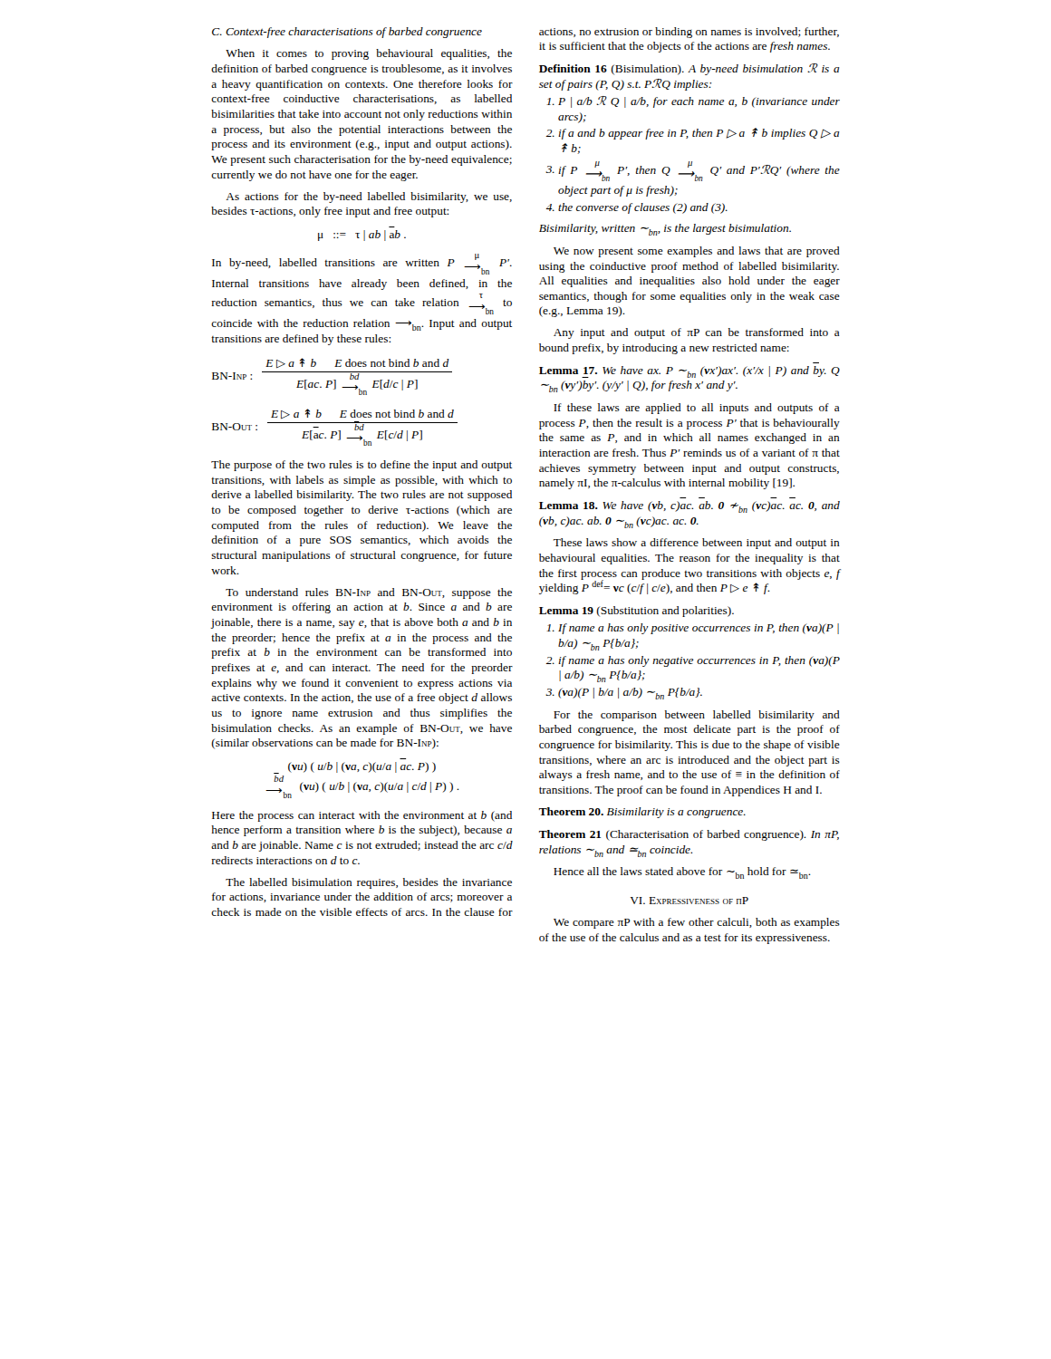C. Context-free characterisations of barbed congruence
When it comes to proving behavioural equalities, the definition of barbed congruence is troublesome, as it involves a heavy quantification on contexts. One therefore looks for context-free coinductive characterisations, as labelled bisimilarities that take into account not only reductions within a process, but also the potential interactions between the process and its environment (e.g., input and output actions). We present such characterisation for the by-need equivalence; currently we do not have one for the eager.
As actions for the by-need labelled bisimilarity, we use, besides τ-actions, only free input and free output:
μ ::= τ | ab | ab .
In by-need, labelled transitions are written P μ⟶bn P′. Internal transitions have already been defined, in the reduction semantics, thus we can take relation τ⟶bn to coincide with the reduction relation ⟶bn. Input and output transitions are defined by these rules:
BN-Inp : E ▷ a ↟ b E does not bind b and d E[ac. P] bd⟶bn E[d/c | P]
BN-Out : E ▷ a ↟ b E does not bind b and d E[ac. P] bd⟶bn E[c/d | P]
The purpose of the two rules is to define the input and output transitions, with labels as simple as possible, with which to derive a labelled bisimilarity. The two rules are not supposed to be composed together to derive τ-actions (which are computed from the rules of reduction). We leave the definition of a pure SOS semantics, which avoids the structural manipulations of structural congruence, for future work.
To understand rules BN-Inp and BN-Out, suppose the environment is offering an action at b. Since a and b are joinable, there is a name, say e, that is above both a and b in the preorder; hence the prefix at a in the process and the prefix at b in the environment can be transformed into prefixes at e, and can interact. The need for the preorder explains why we found it convenient to express actions via active contexts. In the action, the use of a free object d allows us to ignore name extrusion and thus simplifies the bisimulation checks. As an example of BN-Out, we have (similar observations can be made for BN-Inp):
(νu) ( u/b | (νa, c)(u/a | ac. P) )
bd⟶bn (νu) ( u/b | (νa, c)(u/a | c/d | P) ) .
Here the process can interact with the environment at b (and hence perform a transition where b is the subject), because a and b are joinable. Name c is not extruded; instead the arc c/d redirects interactions on d to c.
The labelled bisimulation requires, besides the invariance for actions, invariance under the addition of arcs; moreover a check is made on the visible effects of arcs. In the clause for actions, no extrusion or binding on names is involved; further, it is sufficient that the objects of the actions are fresh names.
Definition 16 (Bisimulation). A by-need bisimulation ℛ is a set of pairs (P, Q) s.t. PℛQ implies:
P | a/b ℛ Q | a/b, for each name a, b (invariance under arcs);
if a and b appear free in P, then P ▷ a ↟ b implies Q ▷ a ↟ b;
if P μ⟶bn P′, then Q μ⟶bn Q′ and P′ℛQ′ (where the object part of μ is fresh);
the converse of clauses (2) and (3).
Bisimilarity, written ∼bn, is the largest bisimulation.
We now present some examples and laws that are proved using the coinductive proof method of labelled bisimilarity. All equalities and inequalities also hold under the eager semantics, though for some equalities only in the weak case (e.g., Lemma 19).
Any input and output of πP can be transformed into a bound prefix, by introducing a new restricted name:
Lemma 17. We have ax. P ∼bn (νx′)ax′. (x′/x | P) and by. Q ∼bn (νy′)by′. (y/y′ | Q), for fresh x′ and y′.
If these laws are applied to all inputs and outputs of a process P, then the result is a process P′ that is behaviourally the same as P, and in which all names exchanged in an interaction are fresh. Thus P′ reminds us of a variant of π that achieves symmetry between input and output constructs, namely πI, the π-calculus with internal mobility [19].
Lemma 18. We have (νb, c)ac. ab. 0 ≁bn (νc)ac. ac. 0, and (νb, c)ac. ab. 0 ∼bn (νc)ac. ac. 0.
These laws show a difference between input and output in behavioural equalities. The reason for the inequality is that the first process can produce two transitions with objects e, f yielding P def= νc (c/f | c/e), and then P ▷ e ↟ f.
Lemma 19 (Substitution and polarities).
If name a has only positive occurrences in P, then (νa)(P | b/a) ∼bn P{b/a};
if name a has only negative occurrences in P, then (νa)(P | a/b) ∼bn P{b/a};
(νa)(P | b/a | a/b) ∼bn P{b/a}.
For the comparison between labelled bisimilarity and barbed congruence, the most delicate part is the proof of congruence for bisimilarity. This is due to the shape of visible transitions, where an arc is introduced and the object part is always a fresh name, and to the use of ≡ in the definition of transitions. The proof can be found in Appendices H and I.
Theorem 20. Bisimilarity is a congruence.
Theorem 21 (Characterisation of barbed congruence). In πP, relations ∼bn and ≃bn coincide.
Hence all the laws stated above for ∼bn hold for ≃bn.
VI. Expressiveness of πP
We compare πP with a few other calculi, both as examples of the use of the calculus and as a test for its expressiveness.